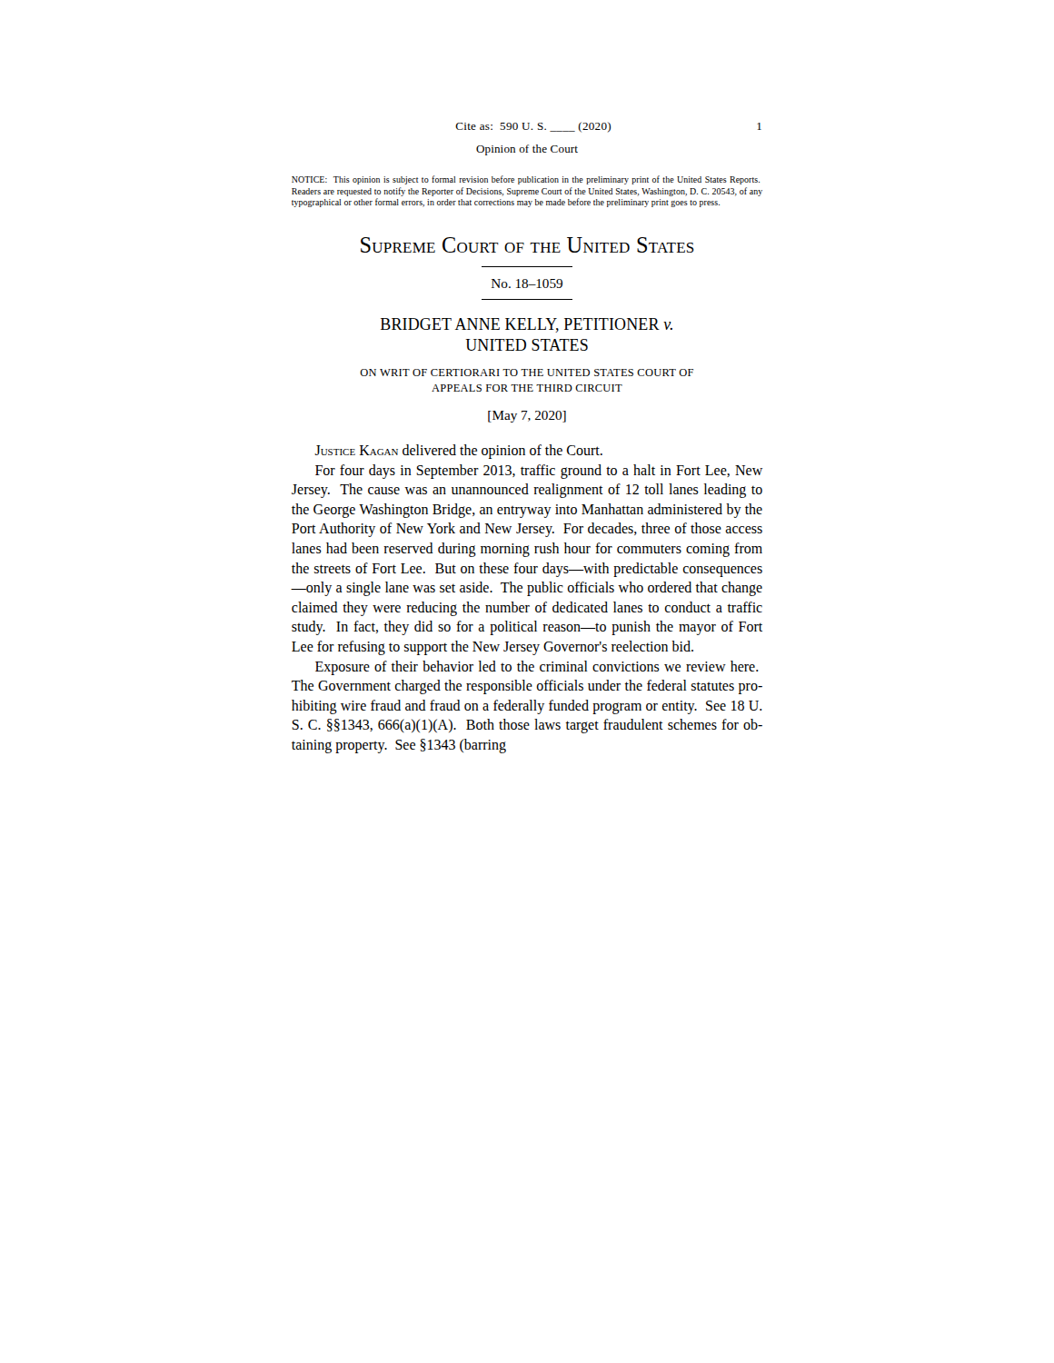Cite as: 590 U. S. ____ (2020) 1
Opinion of the Court
NOTICE: This opinion is subject to formal revision before publication in the preliminary print of the United States Reports. Readers are requested to notify the Reporter of Decisions, Supreme Court of the United States, Washington, D. C. 20543, of any typographical or other formal errors, in order that corrections may be made before the preliminary print goes to press.
Supreme Court of the United States
No. 18–1059
BRIDGET ANNE KELLY, PETITIONER v.
UNITED STATES
ON WRIT OF CERTIORARI TO THE UNITED STATES COURT OF
APPEALS FOR THE THIRD CIRCUIT
[May 7, 2020]
Justice Kagan delivered the opinion of the Court.
For four days in September 2013, traffic ground to a halt in Fort Lee, New Jersey. The cause was an unannounced realignment of 12 toll lanes leading to the George Washington Bridge, an entryway into Manhattan administered by the Port Authority of New York and New Jersey. For decades, three of those access lanes had been reserved during morning rush hour for commuters coming from the streets of Fort Lee. But on these four days—with predictable consequences—only a single lane was set aside. The public officials who ordered that change claimed they were reducing the number of dedicated lanes to conduct a traffic study. In fact, they did so for a political reason—to punish the mayor of Fort Lee for refusing to support the New Jersey Governor's reelection bid.
Exposure of their behavior led to the criminal convictions we review here. The Government charged the responsible officials under the federal statutes prohibiting wire fraud and fraud on a federally funded program or entity. See 18 U. S. C. §§1343, 666(a)(1)(A). Both those laws target fraudulent schemes for obtaining property. See §1343 (barring